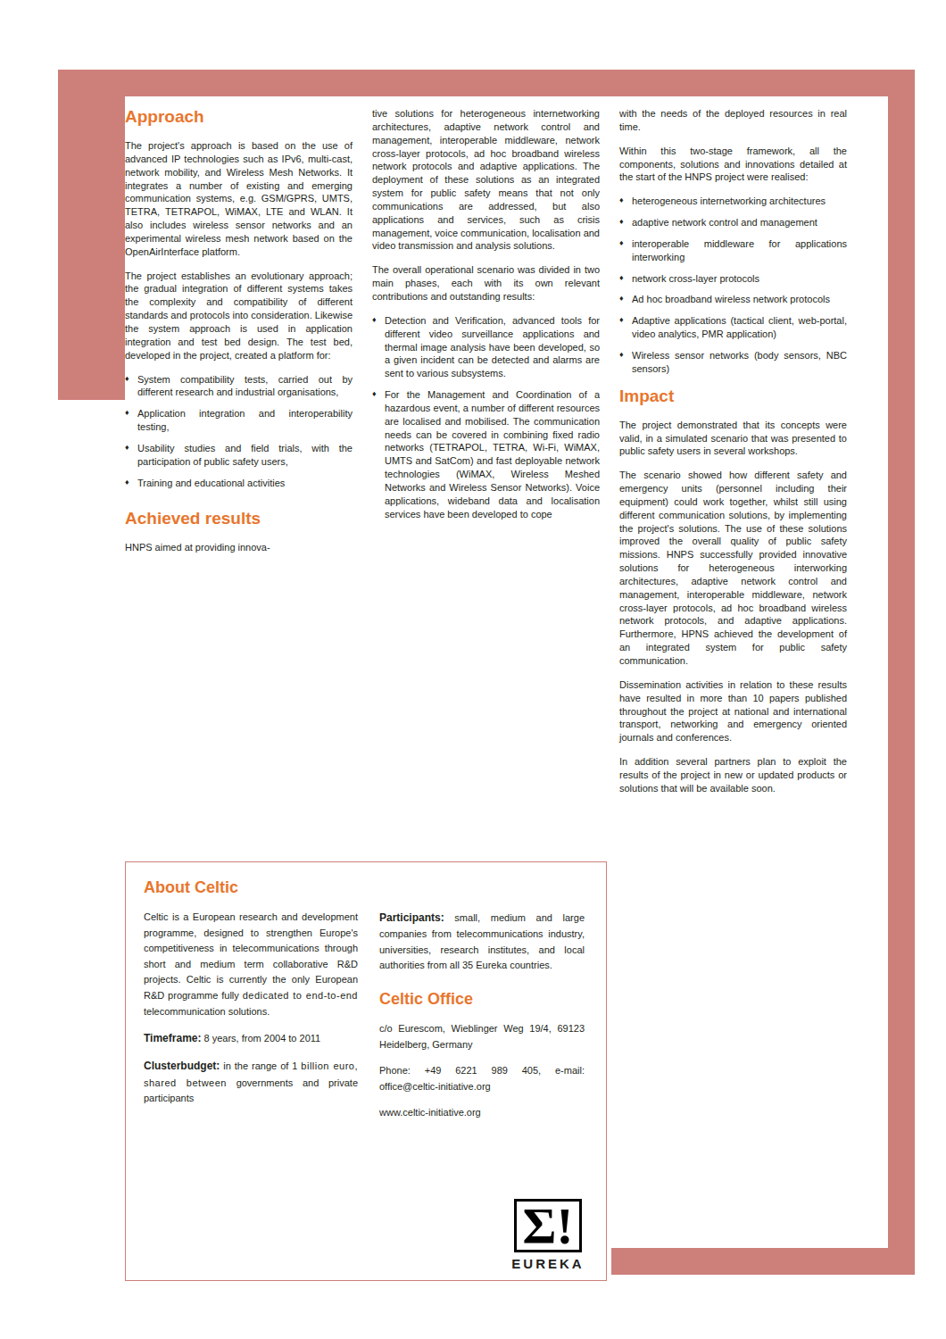Approach
The project's approach is based on the use of advanced IP technologies such as IPv6, multi-cast, network mobility, and Wireless Mesh Networks. It integrates a number of existing and emerging communication systems, e.g. GSM/GPRS, UMTS, TETRA, TETRAPOL, WiMAX, LTE and WLAN. It also includes wireless sensor networks and an experimental wireless mesh network based on the OpenAirInterface platform.
The project establishes an evolutionary approach; the gradual integration of different systems takes the complexity and compatibility of different standards and protocols into consideration. Likewise the system approach is used in application integration and test bed design. The test bed, developed in the project, created a platform for:
System compatibility tests, carried out by different research and industrial organisations,
Application integration and interoperability testing,
Usability studies and field trials, with the participation of public safety users,
Training and educational activities
Achieved results
HNPS aimed at providing innova-
tive solutions for heterogeneous internetworking architectures, adaptive network control and management, interoperable middleware, network cross-layer protocols, ad hoc broadband wireless network protocols and adaptive applications. The deployment of these solutions as an integrated system for public safety means that not only communications are addressed, but also applications and services, such as crisis management, voice communication, localisation and video transmission and analysis solutions.
The overall operational scenario was divided in two main phases, each with its own relevant contributions and outstanding results:
Detection and Verification, advanced tools for different video surveillance applications and thermal image analysis have been developed, so a given incident can be detected and alarms are sent to various subsystems.
For the Management and Coordination of a hazardous event, a number of different resources are localised and mobilised. The communication needs can be covered in combining fixed radio networks (TETRAPOL, TETRA, Wi-Fi, WiMAX, UMTS and SatCom) and fast deployable network technologies (WiMAX, Wireless Meshed Networks and Wireless Sensor Networks). Voice applications, wideband data and localisation services have been developed to cope
with the needs of the deployed resources in real time.
Within this two-stage framework, all the components, solutions and innovations detailed at the start of the HNPS project were realised:
heterogeneous internetworking architectures
adaptive network control and management
interoperable middleware for applications interworking
network cross-layer protocols
Ad hoc broadband wireless network protocols
Adaptive applications (tactical client, web-portal, video analytics, PMR application)
Wireless sensor networks (body sensors, NBC sensors)
Impact
The project demonstrated that its concepts were valid, in a simulated scenario that was presented to public safety users in several workshops.
The scenario showed how different safety and emergency units (personnel including their equipment) could work together, whilst still using different communication solutions, by implementing the project's solutions. The use of these solutions improved the overall quality of public safety missions. HNPS successfully provided innovative solutions for heterogeneous interworking architectures, adaptive network control and management, interoperable middleware, network cross-layer protocols, ad hoc broadband wireless network protocols, and adaptive applications. Furthermore, HPNS achieved the development of an integrated system for public safety communication.
Dissemination activities in relation to these results have resulted in more than 10 papers published throughout the project at national and international transport, networking and emergency oriented journals and conferences.
In addition several partners plan to exploit the results of the project in new or updated products or solutions that will be available soon.
About Celtic
Celtic is a European research and development programme, designed to strengthen Europe's competitiveness in telecommunications through short and medium term collaborative R&D projects. Celtic is currently the only European R&D programme fully dedicated to end-to-end telecommunication solutions.
Timeframe: 8 years, from 2004 to 2011
Clusterbudget: in the range of 1 billion euro, shared between governments and private participants
Participants: small, medium and large companies from telecommunications industry, universities, research institutes, and local authorities from all 35 Eureka countries.
Celtic Office
c/o Eurescom, Wieblinger Weg 19/4, 69123 Heidelberg, Germany
Phone: +49 6221 989 405, e-mail: office@celtic-initiative.org
www.celtic-initiative.org
Σ!
EUREKA